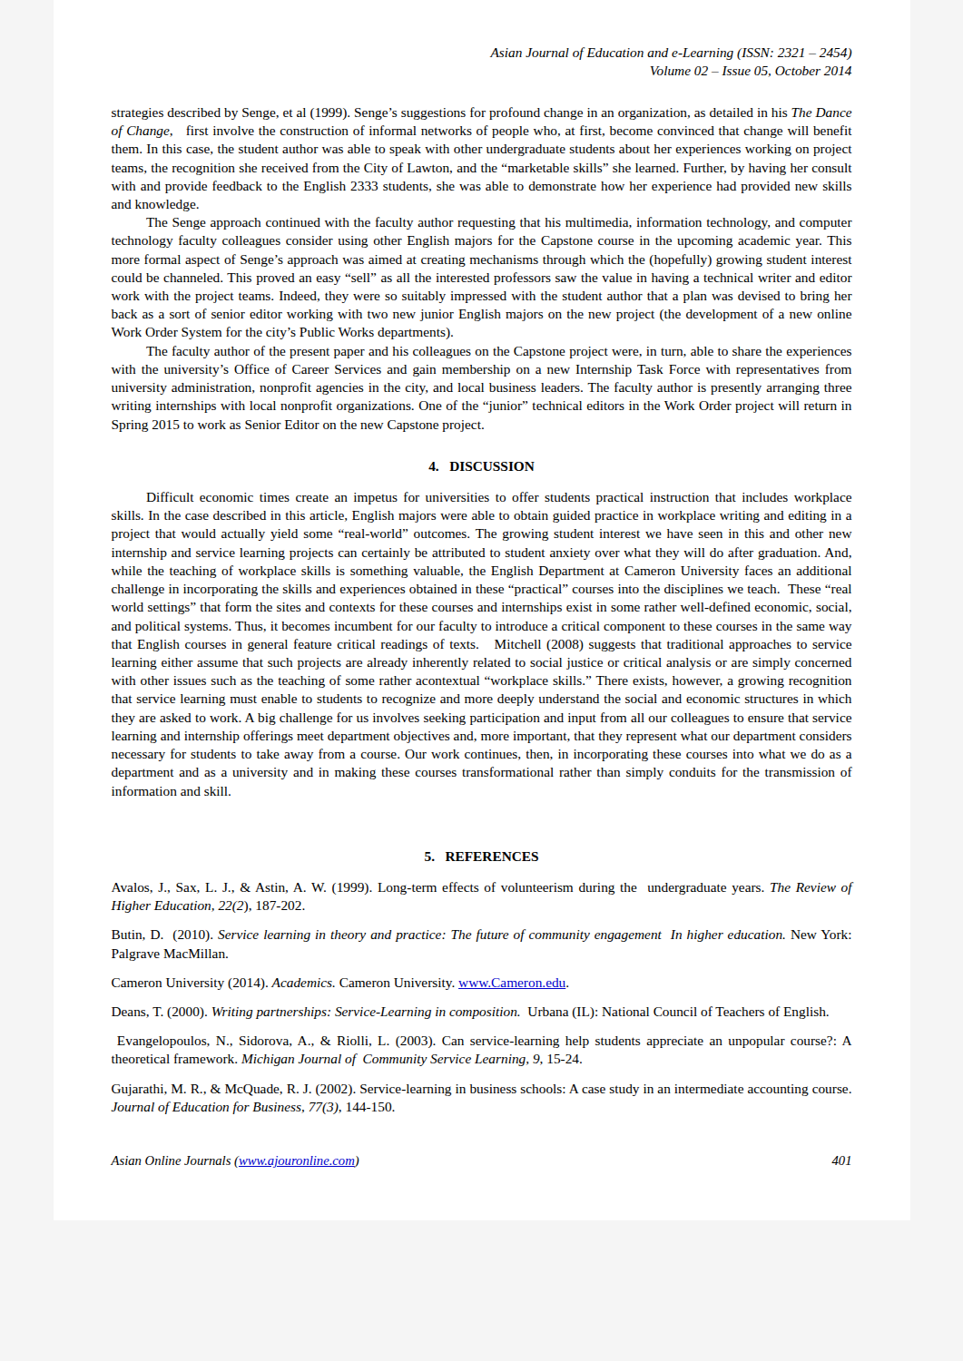Asian Journal of Education and e-Learning (ISSN: 2321 – 2454)
Volume 02 – Issue 05, October 2014
strategies described by Senge, et al (1999). Senge’s suggestions for profound change in an organization, as detailed in his The Dance of Change, first involve the construction of informal networks of people who, at first, become convinced that change will benefit them. In this case, the student author was able to speak with other undergraduate students about her experiences working on project teams, the recognition she received from the City of Lawton, and the “marketable skills” she learned. Further, by having her consult with and provide feedback to the English 2333 students, she was able to demonstrate how her experience had provided new skills and knowledge.
The Senge approach continued with the faculty author requesting that his multimedia, information technology, and computer technology faculty colleagues consider using other English majors for the Capstone course in the upcoming academic year. This more formal aspect of Senge’s approach was aimed at creating mechanisms through which the (hopefully) growing student interest could be channeled. This proved an easy “sell” as all the interested professors saw the value in having a technical writer and editor work with the project teams. Indeed, they were so suitably impressed with the student author that a plan was devised to bring her back as a sort of senior editor working with two new junior English majors on the new project (the development of a new online Work Order System for the city’s Public Works departments).
The faculty author of the present paper and his colleagues on the Capstone project were, in turn, able to share the experiences with the university’s Office of Career Services and gain membership on a new Internship Task Force with representatives from university administration, nonprofit agencies in the city, and local business leaders. The faculty author is presently arranging three writing internships with local nonprofit organizations. One of the “junior” technical editors in the Work Order project will return in Spring 2015 to work as Senior Editor on the new Capstone project.
4. DISCUSSION
Difficult economic times create an impetus for universities to offer students practical instruction that includes workplace skills. In the case described in this article, English majors were able to obtain guided practice in workplace writing and editing in a project that would actually yield some “real-world” outcomes. The growing student interest we have seen in this and other new internship and service learning projects can certainly be attributed to student anxiety over what they will do after graduation. And, while the teaching of workplace skills is something valuable, the English Department at Cameron University faces an additional challenge in incorporating the skills and experiences obtained in these “practical” courses into the disciplines we teach. These “real world settings” that form the sites and contexts for these courses and internships exist in some rather well-defined economic, social, and political systems. Thus, it becomes incumbent for our faculty to introduce a critical component to these courses in the same way that English courses in general feature critical readings of texts. Mitchell (2008) suggests that traditional approaches to service learning either assume that such projects are already inherently related to social justice or critical analysis or are simply concerned with other issues such as the teaching of some rather acontextual “workplace skills.” There exists, however, a growing recognition that service learning must enable to students to recognize and more deeply understand the social and economic structures in which they are asked to work. A big challenge for us involves seeking participation and input from all our colleagues to ensure that service learning and internship offerings meet department objectives and, more important, that they represent what our department considers necessary for students to take away from a course. Our work continues, then, in incorporating these courses into what we do as a department and as a university and in making these courses transformational rather than simply conduits for the transmission of information and skill.
5. REFERENCES
Avalos, J., Sax, L. J., & Astin, A. W. (1999). Long-term effects of volunteerism during the undergraduate years. The Review of Higher Education, 22(2), 187-202.
Butin, D. (2010). Service learning in theory and practice: The future of community engagement In higher education. New York: Palgrave MacMillan.
Cameron University (2014). Academics. Cameron University. www.Cameron.edu.
Deans, T. (2000). Writing partnerships: Service-Learning in composition. Urbana (IL): National Council of Teachers of English.
Evangelopoulos, N., Sidorova, A., & Riolli, L. (2003). Can service-learning help students appreciate an unpopular course?: A theoretical framework. Michigan Journal of Community Service Learning, 9, 15-24.
Gujarathi, M. R., & McQuade, R. J. (2002). Service-learning in business schools: A case study in an intermediate accounting course. Journal of Education for Business, 77(3), 144-150.
Asian Online Journals (www.ajouronline.com) 401